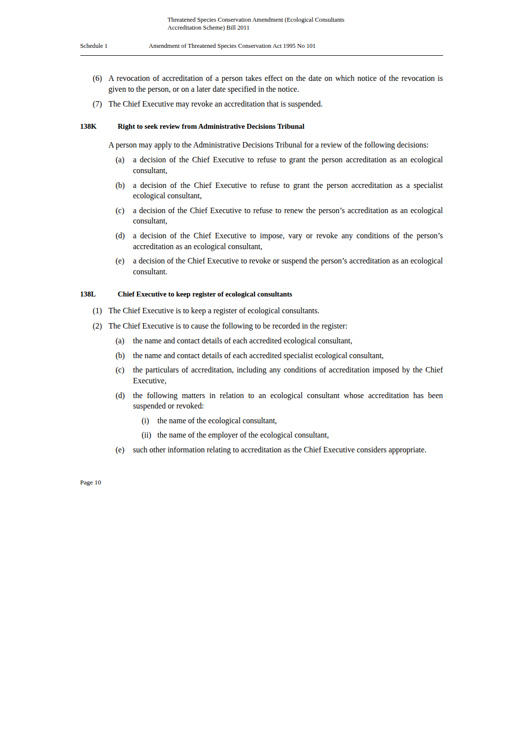Threatened Species Conservation Amendment (Ecological Consultants
Accreditation Scheme) Bill 2011
Schedule 1 Amendment of Threatened Species Conservation Act 1995 No 101
(6) A revocation of accreditation of a person takes effect on the date on which notice of the revocation is given to the person, or on a later date specified in the notice.
(7) The Chief Executive may revoke an accreditation that is suspended.
138K Right to seek review from Administrative Decisions Tribunal
A person may apply to the Administrative Decisions Tribunal for a review of the following decisions:
(a) a decision of the Chief Executive to refuse to grant the person accreditation as an ecological consultant,
(b) a decision of the Chief Executive to refuse to grant the person accreditation as a specialist ecological consultant,
(c) a decision of the Chief Executive to refuse to renew the person’s accreditation as an ecological consultant,
(d) a decision of the Chief Executive to impose, vary or revoke any conditions of the person’s accreditation as an ecological consultant,
(e) a decision of the Chief Executive to revoke or suspend the person’s accreditation as an ecological consultant.
138L Chief Executive to keep register of ecological consultants
(1) The Chief Executive is to keep a register of ecological consultants.
(2) The Chief Executive is to cause the following to be recorded in the register:
(a) the name and contact details of each accredited ecological consultant,
(b) the name and contact details of each accredited specialist ecological consultant,
(c) the particulars of accreditation, including any conditions of accreditation imposed by the Chief Executive,
(d) the following matters in relation to an ecological consultant whose accreditation has been suspended or revoked:
(i) the name of the ecological consultant,
(ii) the name of the employer of the ecological consultant,
(e) such other information relating to accreditation as the Chief Executive considers appropriate.
Page 10